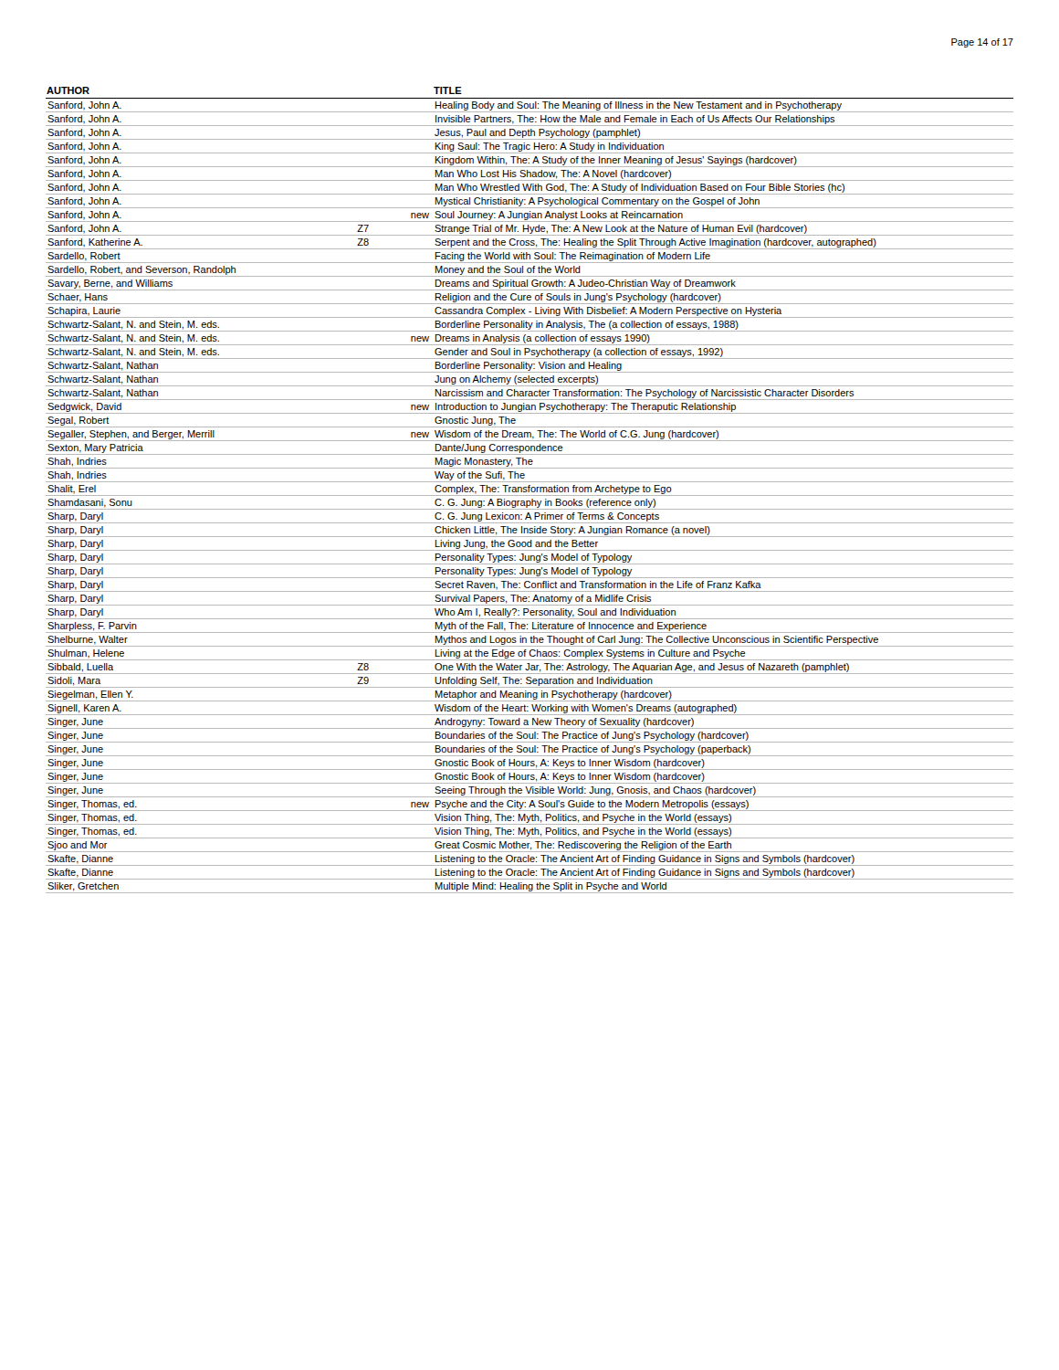Page 14 of 17
| AUTHOR | | | TITLE |
| --- | --- | --- | --- |
| Sanford, John A. | | | Healing Body and Soul: The Meaning of Illness in the New Testament and in Psychotherapy |
| Sanford, John A. | | | Invisible Partners, The: How the Male and Female in Each of Us Affects Our Relationships |
| Sanford, John A. | | | Jesus, Paul and Depth Psychology (pamphlet) |
| Sanford, John A. | | | King Saul: The Tragic Hero: A Study in Individuation |
| Sanford, John A. | | | Kingdom Within, The: A Study of the Inner Meaning of Jesus' Sayings (hardcover) |
| Sanford, John A. | | | Man Who Lost His Shadow, The: A Novel (hardcover) |
| Sanford, John A. | | | Man Who Wrestled With God, The: A Study of Individuation Based on Four Bible Stories (hc) |
| Sanford, John A. | | | Mystical Christianity: A Psychological Commentary on the Gospel of John |
| Sanford, John A. | | new | Soul Journey: A Jungian Analyst Looks at Reincarnation |
| Sanford, John A. | Z7 | | Strange Trial of Mr. Hyde, The: A New Look at the Nature of Human Evil (hardcover) |
| Sanford, Katherine A. | Z8 | | Serpent and the Cross, The: Healing the Split Through Active Imagination (hardcover, autographed) |
| Sardello, Robert | | | Facing the World with Soul: The Reimagination of Modern Life |
| Sardello, Robert, and Severson, Randolph | | | Money and the Soul of the World |
| Savary, Berne, and Williams | | | Dreams and Spiritual Growth: A Judeo-Christian Way of Dreamwork |
| Schaer, Hans | | | Religion and the Cure of Souls in Jung's Psychology (hardcover) |
| Schapira, Laurie | | | Cassandra Complex - Living With Disbelief: A Modern Perspective on Hysteria |
| Schwartz-Salant, N. and Stein, M. eds. | | | Borderline Personality in Analysis, The (a collection of essays, 1988) |
| Schwartz-Salant, N. and Stein, M. eds. | | new | Dreams in Analysis (a collection of essays 1990) |
| Schwartz-Salant, N. and Stein, M. eds. | | | Gender and Soul in Psychotherapy (a collection of essays, 1992) |
| Schwartz-Salant, Nathan | | | Borderline Personality: Vision and Healing |
| Schwartz-Salant, Nathan | | | Jung on Alchemy (selected excerpts) |
| Schwartz-Salant, Nathan | | | Narcissism and Character Transformation: The Psychology of Narcissistic Character Disorders |
| Sedgwick, David | | new | Introduction to Jungian Psychotherapy: The Theraputic Relationship |
| Segal, Robert | | | Gnostic Jung, The |
| Segaller, Stephen, and Berger, Merrill | | new | Wisdom of the Dream, The: The World of C.G. Jung (hardcover) |
| Sexton, Mary Patricia | | | Dante/Jung Correspondence |
| Shah, Indries | | | Magic Monastery, The |
| Shah, Indries | | | Way of the Sufi, The |
| Shalit, Erel | | | Complex, The: Transformation from Archetype to Ego |
| Shamdasani, Sonu | | | C. G. Jung: A Biography in Books (reference only) |
| Sharp, Daryl | | | C. G. Jung Lexicon: A Primer of Terms & Concepts |
| Sharp, Daryl | | | Chicken Little, The Inside Story: A Jungian Romance (a novel) |
| Sharp, Daryl | | | Living Jung, the Good and the Better |
| Sharp, Daryl | | | Personality Types: Jung's Model of Typology |
| Sharp, Daryl | | | Personality Types: Jung's Model of Typology |
| Sharp, Daryl | | | Secret Raven, The: Conflict and Transformation in the Life of Franz Kafka |
| Sharp, Daryl | | | Survival Papers, The: Anatomy of a Midlife Crisis |
| Sharp, Daryl | | | Who Am I, Really?: Personality, Soul and Individuation |
| Sharpless, F. Parvin | | | Myth of the Fall, The: Literature of Innocence and Experience |
| Shelburne, Walter | | | Mythos and Logos in the Thought of Carl Jung: The Collective Unconscious in Scientific Perspective |
| Shulman, Helene | | | Living at the Edge of Chaos: Complex Systems in Culture and Psyche |
| Sibbald, Luella | Z8 | | One With the Water Jar, The: Astrology, The Aquarian Age, and Jesus of Nazareth (pamphlet) |
| Sidoli, Mara | Z9 | | Unfolding Self, The: Separation and Individuation |
| Siegelman, Ellen Y. | | | Metaphor and Meaning in Psychotherapy (hardcover) |
| Signell, Karen A. | | | Wisdom of the Heart: Working with Women's Dreams (autographed) |
| Singer, June | | | Androgyny: Toward a New Theory of Sexuality (hardcover) |
| Singer, June | | | Boundaries of the Soul: The Practice of Jung's Psychology (hardcover) |
| Singer, June | | | Boundaries of the Soul: The Practice of Jung's Psychology (paperback) |
| Singer, June | | | Gnostic Book of Hours, A: Keys to Inner Wisdom (hardcover) |
| Singer, June | | | Gnostic Book of Hours, A: Keys to Inner Wisdom (hardcover) |
| Singer, June | | | Seeing Through the Visible World: Jung, Gnosis, and Chaos (hardcover) |
| Singer, Thomas, ed. | | new | Psyche and the City: A Soul's Guide to the Modern Metropolis (essays) |
| Singer, Thomas, ed. | | | Vision Thing, The: Myth, Politics, and Psyche in the World (essays) |
| Singer, Thomas, ed. | | | Vision Thing, The: Myth, Politics, and Psyche in the World (essays) |
| Sjoo and Mor | | | Great Cosmic Mother, The: Rediscovering the Religion of the Earth |
| Skafte, Dianne | | | Listening to the Oracle: The Ancient Art of Finding Guidance in Signs and Symbols (hardcover) |
| Skafte, Dianne | | | Listening to the Oracle: The Ancient Art of Finding Guidance in Signs and Symbols (hardcover) |
| Sliker, Gretchen | | | Multiple Mind: Healing the Split in Psyche and World |